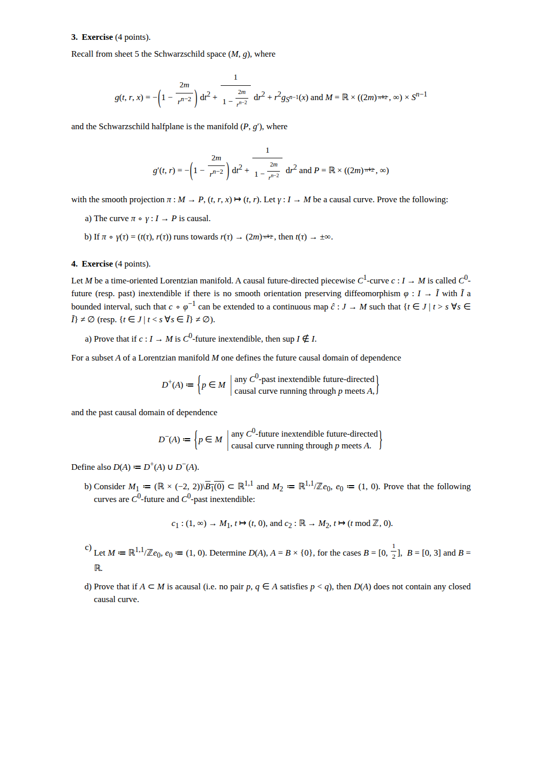3. Exercise (4 points).
Recall from sheet 5 the Schwarzschild space (M, g), where
g(t, r, x) = −(1 − 2m rn−2) dt2 + 11 − 2m rn−2 dr2 + r2gSn−1(x) and M = ℝ × ((2m)1 n−2, ∞) × Sn−1
and the Schwarzschild halfplane is the manifold (P, g′), where
g′(t, r) = −(1 − 2m rn−2) dt2 + 11 − 2m rn−2 dr2 and P = ℝ × ((2m)1 n−2, ∞)
with the smooth projection π : M → P, (t, r, x) ↦ (t, r). Let γ : I → M be a causal curve. Prove the following:
The curve π ∘ γ : I → P is causal.
If π ∘ γ(τ) = (t(τ), r(τ)) runs towards r(τ) → (2m)1 n−2, then t(τ) → ±∞.
4. Exercise (4 points).
Let M be a time-oriented Lorentzian manifold. A causal future-directed piecewise C1-curve c : I → M is called C0-future (resp. past) inextendible if there is no smooth orientation preserving diffeomorphism φ : I → Ĩ with Ĩ a bounded interval, such that c ∘ φ−1 can be extended to a continuous map ĉ : J → M such that {t ∈ J | t > s ∀s ∈ Ĩ} ≠ ∅ (resp. {t ∈ J | t < s ∀s ∈ Ĩ} ≠ ∅).
Prove that if c : I → M is C0-future inextendible, then sup I ∉ I.
For a subset A of a Lorentzian manifold M one defines the future causal domain of dependence
D+(A) ≔ {p ∈ M |any C0-past inextendible future-directed
causal curve running through p meets A,}
and the past causal domain of dependence
D−(A) ≔ {p ∈ M |any C0-future inextendible future-directed
causal curve running through p meets A.}
Define also D(A) ≔ D+(A) ∪ D−(A).
Consider M1 ≔ (ℝ × (−2, 2))\B1(0) ⊂ ℝ1,1 and M2 ≔ ℝ1,1/ℤe0, e0 ≔ (1, 0). Prove that the following curves are C0-future and C0-past inextendible:
c1 : (1, ∞) → M1, t ↦ (t, 0), and c2 : ℝ → M2, t ↦ (t mod ℤ, 0).
Let M ≔ ℝ1,1/ℤe0, e0 ≔ (1, 0). Determine D(A), A = B × {0}, for the cases B = [0, 12], B = [0, 3] and B = ℝ.
Prove that if A ⊂ M is acausal (i.e. no pair p, q ∈ A satisfies p < q), then D(A) does not contain any closed causal curve.